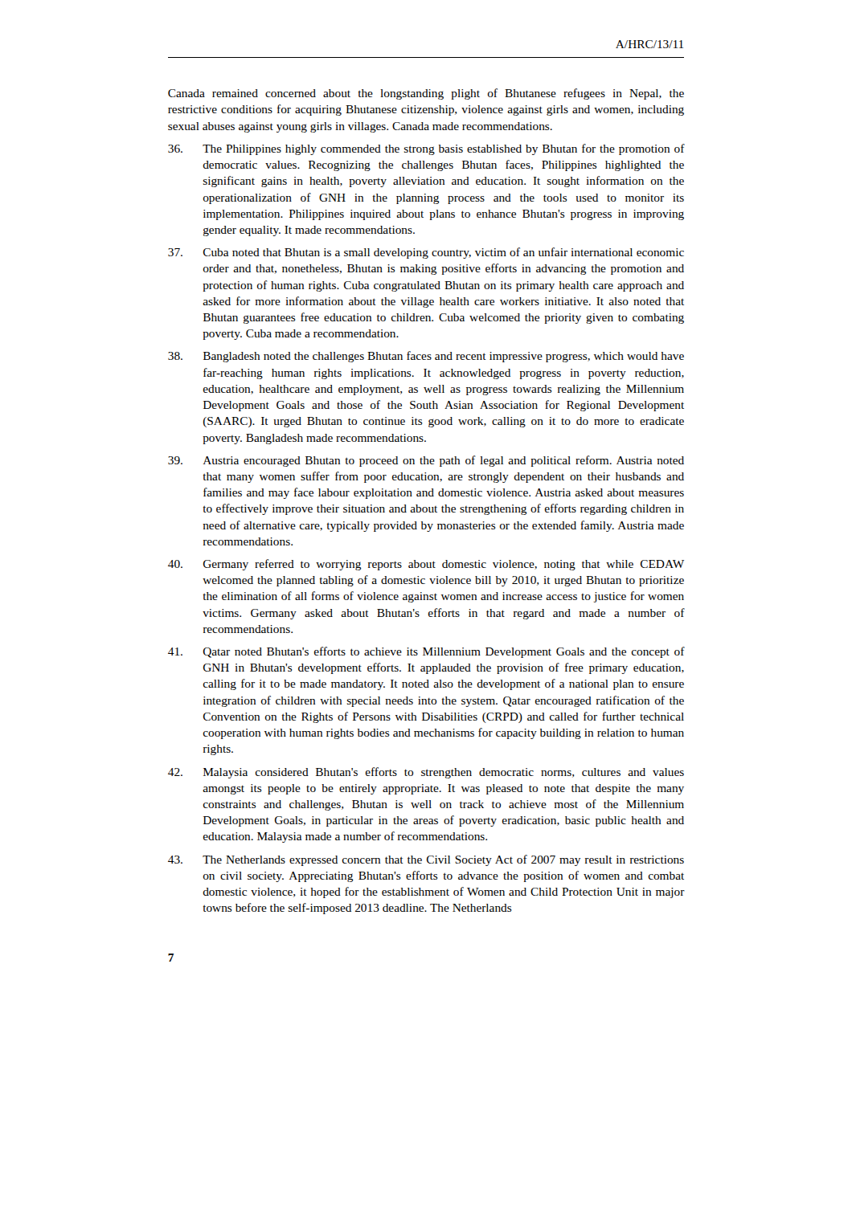A/HRC/13/11
Canada remained concerned about the longstanding plight of Bhutanese refugees in Nepal, the restrictive conditions for acquiring Bhutanese citizenship, violence against girls and women, including sexual abuses against young girls in villages. Canada made recommendations.
36.
The Philippines highly commended the strong basis established by Bhutan for the promotion of democratic values. Recognizing the challenges Bhutan faces, Philippines highlighted the significant gains in health, poverty alleviation and education. It sought information on the operationalization of GNH in the planning process and the tools used to monitor its implementation. Philippines inquired about plans to enhance Bhutan's progress in improving gender equality. It made recommendations.
37.
Cuba noted that Bhutan is a small developing country, victim of an unfair international economic order and that, nonetheless, Bhutan is making positive efforts in advancing the promotion and protection of human rights. Cuba congratulated Bhutan on its primary health care approach and asked for more information about the village health care workers initiative. It also noted that Bhutan guarantees free education to children. Cuba welcomed the priority given to combating poverty. Cuba made a recommendation.
38.
Bangladesh noted the challenges Bhutan faces and recent impressive progress, which would have far-reaching human rights implications. It acknowledged progress in poverty reduction, education, healthcare and employment, as well as progress towards realizing the Millennium Development Goals and those of the South Asian Association for Regional Development (SAARC). It urged Bhutan to continue its good work, calling on it to do more to eradicate poverty. Bangladesh made recommendations.
39.
Austria encouraged Bhutan to proceed on the path of legal and political reform. Austria noted that many women suffer from poor education, are strongly dependent on their husbands and families and may face labour exploitation and domestic violence. Austria asked about measures to effectively improve their situation and about the strengthening of efforts regarding children in need of alternative care, typically provided by monasteries or the extended family. Austria made recommendations.
40.
Germany referred to worrying reports about domestic violence, noting that while CEDAW welcomed the planned tabling of a domestic violence bill by 2010, it urged Bhutan to prioritize the elimination of all forms of violence against women and increase access to justice for women victims. Germany asked about Bhutan's efforts in that regard and made a number of recommendations.
41.
Qatar noted Bhutan's efforts to achieve its Millennium Development Goals and the concept of GNH in Bhutan's development efforts. It applauded the provision of free primary education, calling for it to be made mandatory. It noted also the development of a national plan to ensure integration of children with special needs into the system. Qatar encouraged ratification of the Convention on the Rights of Persons with Disabilities (CRPD) and called for further technical cooperation with human rights bodies and mechanisms for capacity building in relation to human rights.
42.
Malaysia considered Bhutan's efforts to strengthen democratic norms, cultures and values amongst its people to be entirely appropriate. It was pleased to note that despite the many constraints and challenges, Bhutan is well on track to achieve most of the Millennium Development Goals, in particular in the areas of poverty eradication, basic public health and education. Malaysia made a number of recommendations.
43.
The Netherlands expressed concern that the Civil Society Act of 2007 may result in restrictions on civil society. Appreciating Bhutan's efforts to advance the position of women and combat domestic violence, it hoped for the establishment of Women and Child Protection Unit in major towns before the self-imposed 2013 deadline. The Netherlands
7